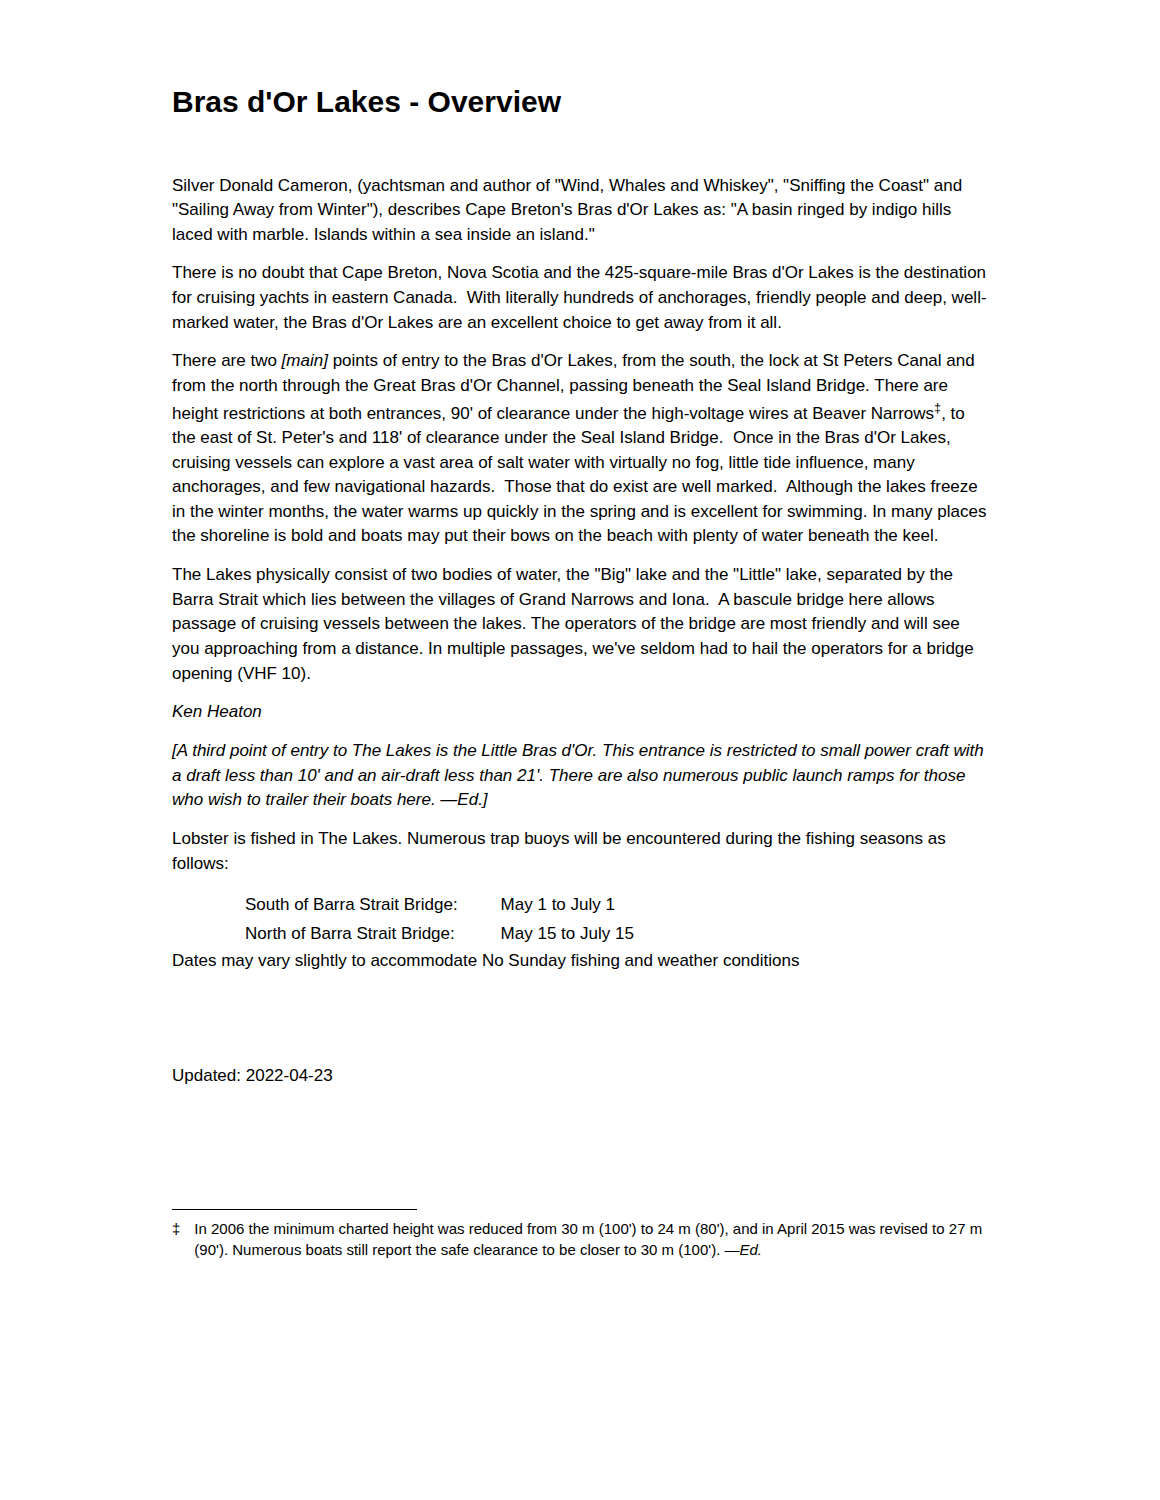Bras d'Or Lakes - Overview
Silver Donald Cameron, (yachtsman and author of "Wind, Whales and Whiskey", "Sniffing the Coast" and "Sailing Away from Winter"), describes Cape Breton's Bras d'Or Lakes as: "A basin ringed by indigo hills laced with marble. Islands within a sea inside an island."
There is no doubt that Cape Breton, Nova Scotia and the 425-square-mile Bras d'Or Lakes is the destination for cruising yachts in eastern Canada. With literally hundreds of anchorages, friendly people and deep, well-marked water, the Bras d'Or Lakes are an excellent choice to get away from it all.
There are two [main] points of entry to the Bras d'Or Lakes, from the south, the lock at St Peters Canal and from the north through the Great Bras d'Or Channel, passing beneath the Seal Island Bridge. There are height restrictions at both entrances, 90' of clearance under the high-voltage wires at Beaver Narrows‡, to the east of St. Peter's and 118' of clearance under the Seal Island Bridge. Once in the Bras d'Or Lakes, cruising vessels can explore a vast area of salt water with virtually no fog, little tide influence, many anchorages, and few navigational hazards. Those that do exist are well marked. Although the lakes freeze in the winter months, the water warms up quickly in the spring and is excellent for swimming. In many places the shoreline is bold and boats may put their bows on the beach with plenty of water beneath the keel.
The Lakes physically consist of two bodies of water, the "Big" lake and the "Little" lake, separated by the Barra Strait which lies between the villages of Grand Narrows and Iona. A bascule bridge here allows passage of cruising vessels between the lakes. The operators of the bridge are most friendly and will see you approaching from a distance. In multiple passages, we've seldom had to hail the operators for a bridge opening (VHF 10).
Ken Heaton
[A third point of entry to The Lakes is the Little Bras d'Or. This entrance is restricted to small power craft with a draft less than 10' and an air-draft less than 21'. There are also numerous public launch ramps for those who wish to trailer their boats here. —Ed.]
Lobster is fished in The Lakes. Numerous trap buoys will be encountered during the fishing seasons as follows:
| South of Barra Strait Bridge: | May 1 to July 1 |
| North of Barra Strait Bridge: | May 15 to July 15 |
Dates may vary slightly to accommodate No Sunday fishing and weather conditions
Updated: 2022-04-23
‡ In 2006 the minimum charted height was reduced from 30 m (100') to 24 m (80'), and in April 2015 was revised to 27 m (90'). Numerous boats still report the safe clearance to be closer to 30 m (100'). —Ed.